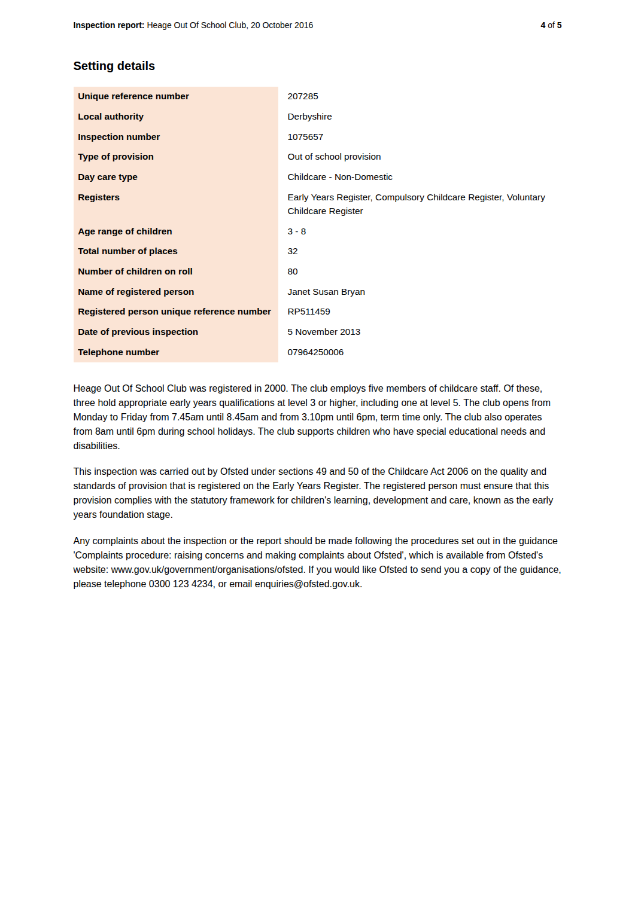Inspection report: Heage Out Of School Club, 20 October 2016 4 of 5
Setting details
| Unique reference number | 207285 |
| Local authority | Derbyshire |
| Inspection number | 1075657 |
| Type of provision | Out of school provision |
| Day care type | Childcare - Non-Domestic |
| Registers | Early Years Register, Compulsory Childcare Register, Voluntary Childcare Register |
| Age range of children | 3 - 8 |
| Total number of places | 32 |
| Number of children on roll | 80 |
| Name of registered person | Janet Susan Bryan |
| Registered person unique reference number | RP511459 |
| Date of previous inspection | 5 November 2013 |
| Telephone number | 07964250006 |
Heage Out Of School Club was registered in 2000. The club employs five members of childcare staff. Of these, three hold appropriate early years qualifications at level 3 or higher, including one at level 5. The club opens from Monday to Friday from 7.45am until 8.45am and from 3.10pm until 6pm, term time only. The club also operates from 8am until 6pm during school holidays. The club supports children who have special educational needs and disabilities.
This inspection was carried out by Ofsted under sections 49 and 50 of the Childcare Act 2006 on the quality and standards of provision that is registered on the Early Years Register. The registered person must ensure that this provision complies with the statutory framework for children's learning, development and care, known as the early years foundation stage.
Any complaints about the inspection or the report should be made following the procedures set out in the guidance 'Complaints procedure: raising concerns and making complaints about Ofsted', which is available from Ofsted's website: www.gov.uk/government/organisations/ofsted. If you would like Ofsted to send you a copy of the guidance, please telephone 0300 123 4234, or email enquiries@ofsted.gov.uk.